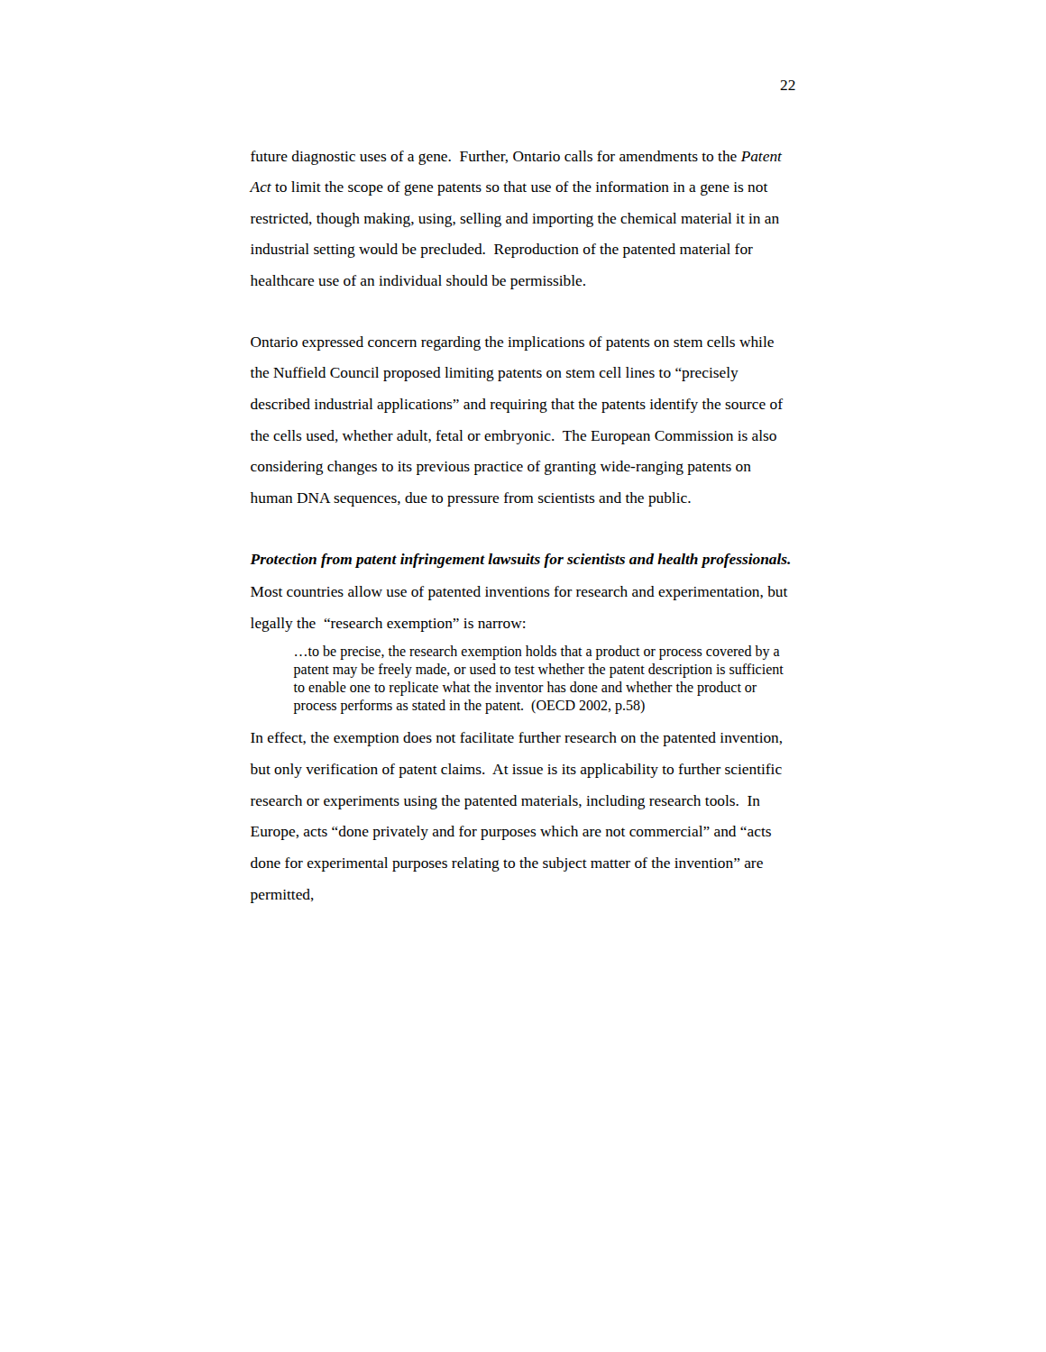22
future diagnostic uses of a gene. Further, Ontario calls for amendments to the Patent Act to limit the scope of gene patents so that use of the information in a gene is not restricted, though making, using, selling and importing the chemical material it in an industrial setting would be precluded. Reproduction of the patented material for healthcare use of an individual should be permissible.
Ontario expressed concern regarding the implications of patents on stem cells while the Nuffield Council proposed limiting patents on stem cell lines to “precisely described industrial applications” and requiring that the patents identify the source of the cells used, whether adult, fetal or embryonic. The European Commission is also considering changes to its previous practice of granting wide-ranging patents on human DNA sequences, due to pressure from scientists and the public.
Protection from patent infringement lawsuits for scientists and health professionals.
Most countries allow use of patented inventions for research and experimentation, but legally the “research exemption” is narrow:
…to be precise, the research exemption holds that a product or process covered by a patent may be freely made, or used to test whether the patent description is sufficient to enable one to replicate what the inventor has done and whether the product or process performs as stated in the patent. (OECD 2002, p.58)
In effect, the exemption does not facilitate further research on the patented invention, but only verification of patent claims. At issue is its applicability to further scientific research or experiments using the patented materials, including research tools. In Europe, acts “done privately and for purposes which are not commercial” and “acts done for experimental purposes relating to the subject matter of the invention” are permitted,